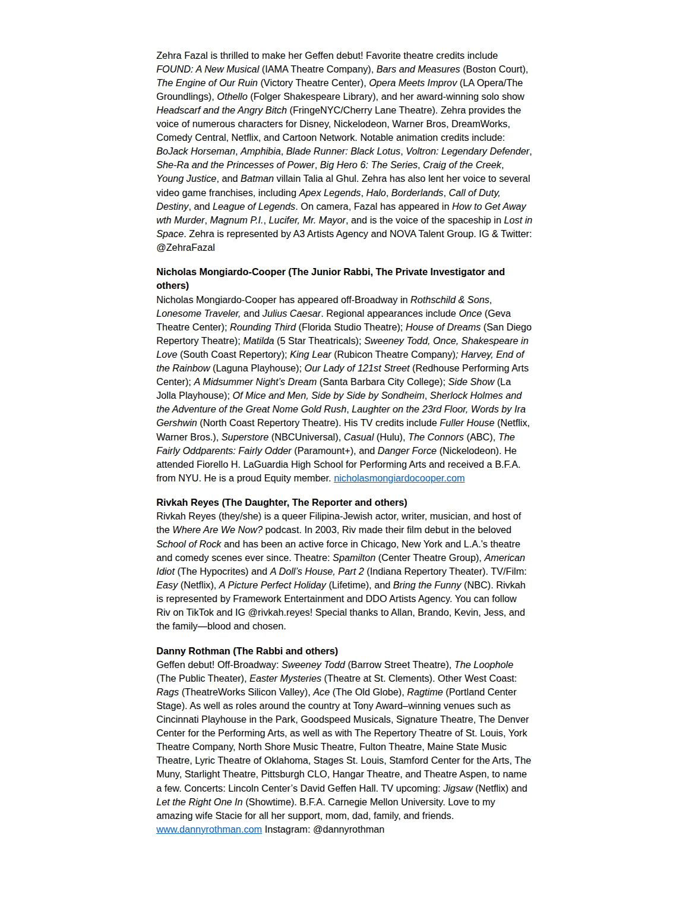Zehra Fazal is thrilled to make her Geffen debut! Favorite theatre credits include FOUND: A New Musical (IAMA Theatre Company), Bars and Measures (Boston Court), The Engine of Our Ruin (Victory Theatre Center), Opera Meets Improv (LA Opera/The Groundlings), Othello (Folger Shakespeare Library), and her award-winning solo show Headscarf and the Angry Bitch (FringeNYC/Cherry Lane Theatre). Zehra provides the voice of numerous characters for Disney, Nickelodeon, Warner Bros, DreamWorks, Comedy Central, Netflix, and Cartoon Network. Notable animation credits include: BoJack Horseman, Amphibia, Blade Runner: Black Lotus, Voltron: Legendary Defender, She-Ra and the Princesses of Power, Big Hero 6: The Series, Craig of the Creek, Young Justice, and Batman villain Talia al Ghul. Zehra has also lent her voice to several video game franchises, including Apex Legends, Halo, Borderlands, Call of Duty, Destiny, and League of Legends. On camera, Fazal has appeared in How to Get Away wth Murder, Magnum P.I., Lucifer, Mr. Mayor, and is the voice of the spaceship in Lost in Space. Zehra is represented by A3 Artists Agency and NOVA Talent Group. IG & Twitter: @ZehraFazal
Nicholas Mongiardo-Cooper (The Junior Rabbi, The Private Investigator and others)
Nicholas Mongiardo-Cooper has appeared off-Broadway in Rothschild & Sons, Lonesome Traveler, and Julius Caesar. Regional appearances include Once (Geva Theatre Center); Rounding Third (Florida Studio Theatre); House of Dreams (San Diego Repertory Theatre); Matilda (5 Star Theatricals); Sweeney Todd, Once, Shakespeare in Love (South Coast Repertory); King Lear (Rubicon Theatre Company); Harvey, End of the Rainbow (Laguna Playhouse); Our Lady of 121st Street (Redhouse Performing Arts Center); A Midsummer Night’s Dream (Santa Barbara City College); Side Show (La Jolla Playhouse); Of Mice and Men, Side by Side by Sondheim, Sherlock Holmes and the Adventure of the Great Nome Gold Rush, Laughter on the 23rd Floor, Words by Ira Gershwin (North Coast Repertory Theatre). His TV credits include Fuller House (Netflix, Warner Bros.), Superstore (NBCUniversal), Casual (Hulu), The Connors (ABC), The Fairly Oddparents: Fairly Odder (Paramount+), and Danger Force (Nickelodeon). He attended Fiorello H. LaGuardia High School for Performing Arts and received a B.F.A. from NYU. He is a proud Equity member. nicholasmongiardocooper.com
Rivkah Reyes (The Daughter, The Reporter and others)
Rivkah Reyes (they/she) is a queer Filipina-Jewish actor, writer, musician, and host of the Where Are We Now? podcast. In 2003, Riv made their film debut in the beloved School of Rock and has been an active force in Chicago, New York and L.A.'s theatre and comedy scenes ever since. Theatre: Spamilton (Center Theatre Group), American Idiot (The Hypocrites) and A Doll’s House, Part 2 (Indiana Repertory Theater). TV/Film: Easy (Netflix), A Picture Perfect Holiday (Lifetime), and Bring the Funny (NBC). Rivkah is represented by Framework Entertainment and DDO Artists Agency. You can follow Riv on TikTok and IG @rivkah.reyes! Special thanks to Allan, Brando, Kevin, Jess, and the family—blood and chosen.
Danny Rothman (The Rabbi and others)
Geffen debut! Off-Broadway: Sweeney Todd (Barrow Street Theatre), The Loophole (The Public Theater), Easter Mysteries (Theatre at St. Clements). Other West Coast: Rags (TheatreWorks Silicon Valley), Ace (The Old Globe), Ragtime (Portland Center Stage). As well as roles around the country at Tony Award–winning venues such as Cincinnati Playhouse in the Park, Goodspeed Musicals, Signature Theatre, The Denver Center for the Performing Arts, as well as with The Repertory Theatre of St. Louis, York Theatre Company, North Shore Music Theatre, Fulton Theatre, Maine State Music Theatre, Lyric Theatre of Oklahoma, Stages St. Louis, Stamford Center for the Arts, The Muny, Starlight Theatre, Pittsburgh CLO, Hangar Theatre, and Theatre Aspen, to name a few. Concerts: Lincoln Center’s David Geffen Hall. TV upcoming: Jigsaw (Netflix) and Let the Right One In (Showtime). B.F.A. Carnegie Mellon University. Love to my amazing wife Stacie for all her support, mom, dad, family, and friends. www.dannyrothman.com Instagram: @dannyrothman